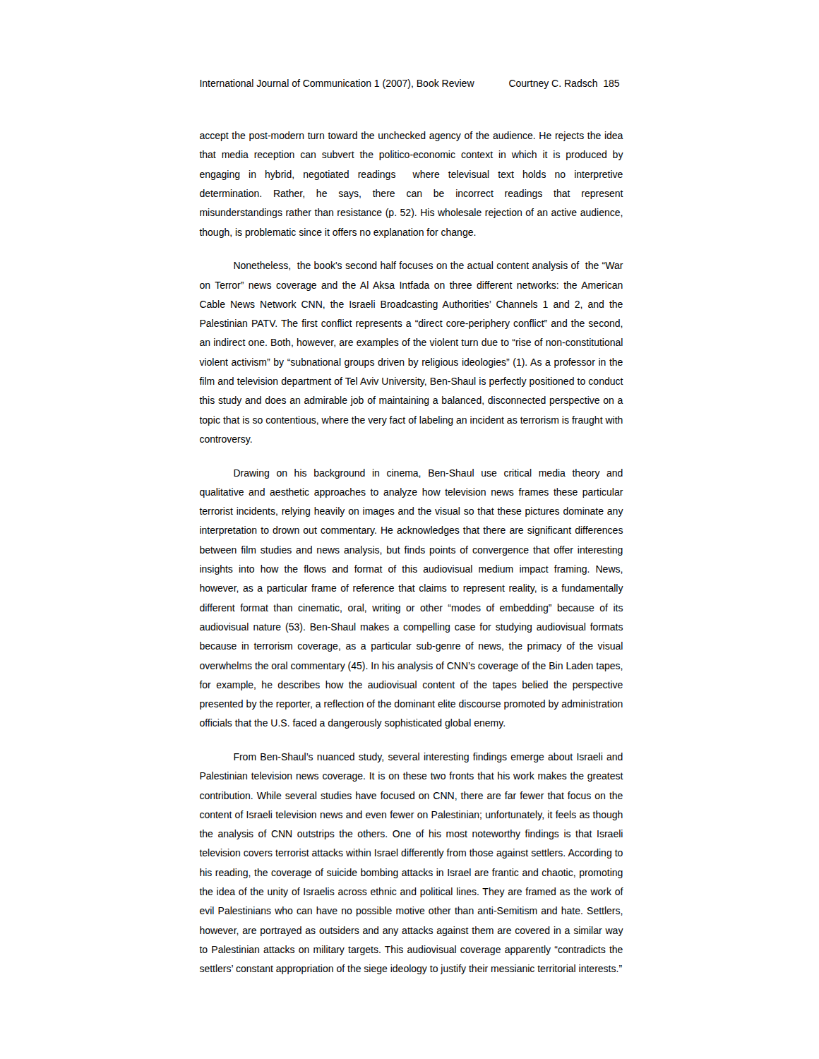International Journal of Communication 1 (2007), Book Review Courtney C. Radsch 185
accept the post-modern turn toward the unchecked agency of the audience. He rejects the idea that media reception can subvert the politico-economic context in which it is produced by engaging in hybrid, negotiated readings where televisual text holds no interpretive determination. Rather, he says, there can be incorrect readings that represent misunderstandings rather than resistance (p. 52). His wholesale rejection of an active audience, though, is problematic since it offers no explanation for change.
Nonetheless, the book's second half focuses on the actual content analysis of the “War on Terror” news coverage and the Al Aksa Intfada on three different networks: the American Cable News Network CNN, the Israeli Broadcasting Authorities’ Channels 1 and 2, and the Palestinian PATV. The first conflict represents a “direct core-periphery conflict” and the second, an indirect one. Both, however, are examples of the violent turn due to “rise of non-constitutional violent activism” by “subnational groups driven by religious ideologies” (1). As a professor in the film and television department of Tel Aviv University, Ben-Shaul is perfectly positioned to conduct this study and does an admirable job of maintaining a balanced, disconnected perspective on a topic that is so contentious, where the very fact of labeling an incident as terrorism is fraught with controversy.
Drawing on his background in cinema, Ben-Shaul use critical media theory and qualitative and aesthetic approaches to analyze how television news frames these particular terrorist incidents, relying heavily on images and the visual so that these pictures dominate any interpretation to drown out commentary. He acknowledges that there are significant differences between film studies and news analysis, but finds points of convergence that offer interesting insights into how the flows and format of this audiovisual medium impact framing. News, however, as a particular frame of reference that claims to represent reality, is a fundamentally different format than cinematic, oral, writing or other “modes of embedding” because of its audiovisual nature (53). Ben-Shaul makes a compelling case for studying audiovisual formats because in terrorism coverage, as a particular sub-genre of news, the primacy of the visual overwhelms the oral commentary (45). In his analysis of CNN’s coverage of the Bin Laden tapes, for example, he describes how the audiovisual content of the tapes belied the perspective presented by the reporter, a reflection of the dominant elite discourse promoted by administration officials that the U.S. faced a dangerously sophisticated global enemy.
From Ben-Shaul’s nuanced study, several interesting findings emerge about Israeli and Palestinian television news coverage. It is on these two fronts that his work makes the greatest contribution. While several studies have focused on CNN, there are far fewer that focus on the content of Israeli television news and even fewer on Palestinian; unfortunately, it feels as though the analysis of CNN outstrips the others. One of his most noteworthy findings is that Israeli television covers terrorist attacks within Israel differently from those against settlers. According to his reading, the coverage of suicide bombing attacks in Israel are frantic and chaotic, promoting the idea of the unity of Israelis across ethnic and political lines. They are framed as the work of evil Palestinians who can have no possible motive other than anti-Semitism and hate. Settlers, however, are portrayed as outsiders and any attacks against them are covered in a similar way to Palestinian attacks on military targets. This audiovisual coverage apparently “contradicts the settlers’ constant appropriation of the siege ideology to justify their messianic territorial interests.”